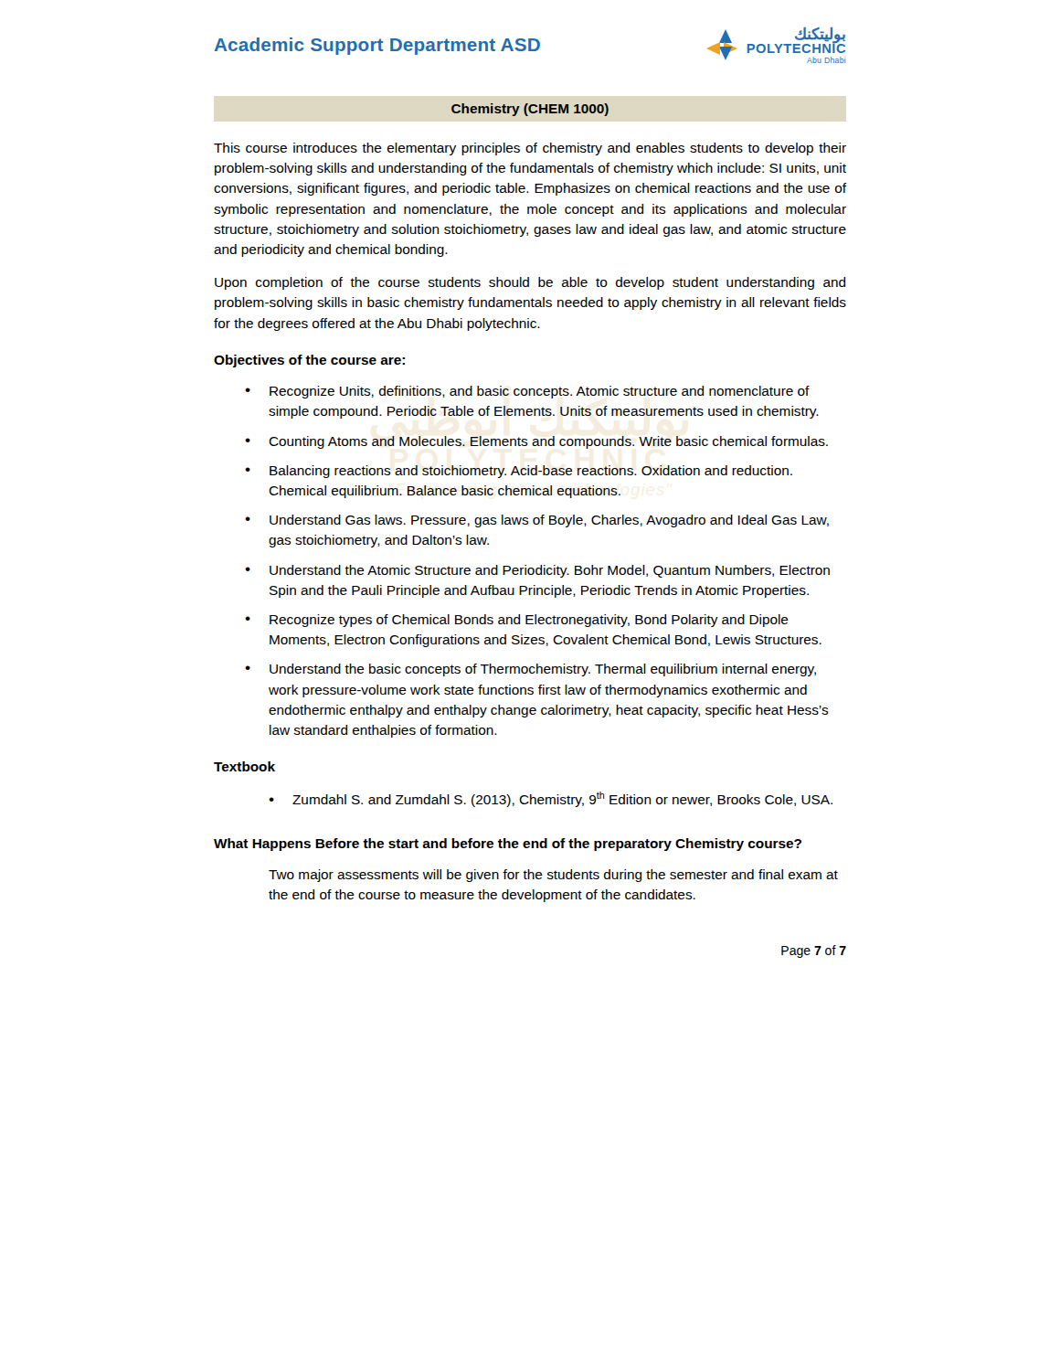بوليتكنك أبوظبي
POLYTECHNIC
"Empowering future technologies"
Academic Support Department ASD
بوليتكنك
POLYTECHNIC
Abu Dhabi
Chemistry (CHEM 1000)
This course introduces the elementary principles of chemistry and enables students to develop their problem-solving skills and understanding of the fundamentals of chemistry which include: SI units, unit conversions, significant figures, and periodic table. Emphasizes on chemical reactions and the use of symbolic representation and nomenclature, the mole concept and its applications and molecular structure, stoichiometry and solution stoichiometry, gases law and ideal gas law, and atomic structure and periodicity and chemical bonding.
Upon completion of the course students should be able to develop student understanding and problem-solving skills in basic chemistry fundamentals needed to apply chemistry in all relevant fields for the degrees offered at the Abu Dhabi polytechnic.
Objectives of the course are:
Recognize Units, definitions, and basic concepts. Atomic structure and nomenclature of simple compound. Periodic Table of Elements. Units of measurements used in chemistry.
Counting Atoms and Molecules. Elements and compounds. Write basic chemical formulas.
Balancing reactions and stoichiometry. Acid-base reactions. Oxidation and reduction. Chemical equilibrium. Balance basic chemical equations.
Understand Gas laws. Pressure, gas laws of Boyle, Charles, Avogadro and Ideal Gas Law, gas stoichiometry, and Dalton’s law.
Understand the Atomic Structure and Periodicity. Bohr Model, Quantum Numbers, Electron Spin and the Pauli Principle and Aufbau Principle, Periodic Trends in Atomic Properties.
Recognize types of Chemical Bonds and Electronegativity, Bond Polarity and Dipole Moments, Electron Configurations and Sizes, Covalent Chemical Bond, Lewis Structures.
Understand the basic concepts of Thermochemistry. Thermal equilibrium internal energy, work pressure-volume work state functions first law of thermodynamics exothermic and endothermic enthalpy and enthalpy change calorimetry, heat capacity, specific heat Hess’s law standard enthalpies of formation.
Textbook
Zumdahl S. and Zumdahl S. (2013), Chemistry, 9th Edition or newer, Brooks Cole, USA.
What Happens Before the start and before the end of the preparatory Chemistry course?
Two major assessments will be given for the students during the semester and final exam at the end of the course to measure the development of the candidates.
Page 7 of 7